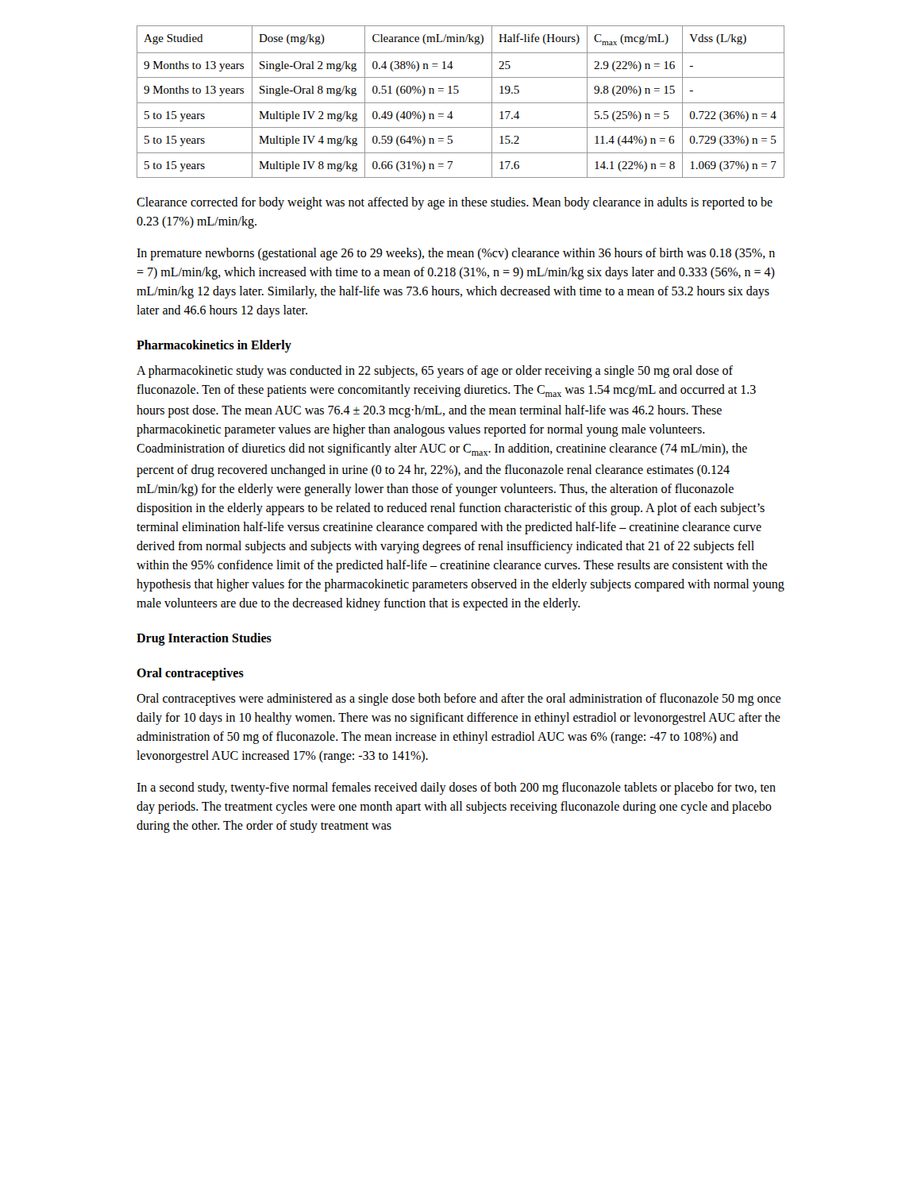| Age Studied | Dose (mg/kg) | Clearance (mL/min/kg) | Half-life (Hours) | C max (mcg/mL) | Vdss (L/kg) |
| --- | --- | --- | --- | --- | --- |
| 9 Months to 13 years | Single-Oral 2 mg/kg | 0.4 (38%) n = 14 | 25 | 2.9 (22%) n = 16 | - |
| 9 Months to 13 years | Single-Oral 8 mg/kg | 0.51 (60%) n = 15 | 19.5 | 9.8 (20%) n = 15 | - |
| 5 to 15 years | Multiple IV 2 mg/kg | 0.49 (40%) n = 4 | 17.4 | 5.5 (25%) n = 5 | 0.722 (36%) n = 4 |
| 5 to 15 years | Multiple IV 4 mg/kg | 0.59 (64%) n = 5 | 15.2 | 11.4 (44%) n = 6 | 0.729 (33%) n = 5 |
| 5 to 15 years | Multiple IV 8 mg/kg | 0.66 (31%) n = 7 | 17.6 | 14.1 (22%) n = 8 | 1.069 (37%) n = 7 |
Clearance corrected for body weight was not affected by age in these studies. Mean body clearance in adults is reported to be 0.23 (17%) mL/min/kg.
In premature newborns (gestational age 26 to 29 weeks), the mean (%cv) clearance within 36 hours of birth was 0.18 (35%, n = 7) mL/min/kg, which increased with time to a mean of 0.218 (31%, n = 9) mL/min/kg six days later and 0.333 (56%, n = 4) mL/min/kg 12 days later. Similarly, the half-life was 73.6 hours, which decreased with time to a mean of 53.2 hours six days later and 46.6 hours 12 days later.
Pharmacokinetics in Elderly
A pharmacokinetic study was conducted in 22 subjects, 65 years of age or older receiving a single 50 mg oral dose of fluconazole. Ten of these patients were concomitantly receiving diuretics. The Cmax was 1.54 mcg/mL and occurred at 1.3 hours post dose. The mean AUC was 76.4 ± 20.3 mcg·h/mL, and the mean terminal half-life was 46.2 hours. These pharmacokinetic parameter values are higher than analogous values reported for normal young male volunteers. Coadministration of diuretics did not significantly alter AUC or Cmax. In addition, creatinine clearance (74 mL/min), the percent of drug recovered unchanged in urine (0 to 24 hr, 22%), and the fluconazole renal clearance estimates (0.124 mL/min/kg) for the elderly were generally lower than those of younger volunteers. Thus, the alteration of fluconazole disposition in the elderly appears to be related to reduced renal function characteristic of this group. A plot of each subject’s terminal elimination half-life versus creatinine clearance compared with the predicted half-life – creatinine clearance curve derived from normal subjects and subjects with varying degrees of renal insufficiency indicated that 21 of 22 subjects fell within the 95% confidence limit of the predicted half-life – creatinine clearance curves. These results are consistent with the hypothesis that higher values for the pharmacokinetic parameters observed in the elderly subjects compared with normal young male volunteers are due to the decreased kidney function that is expected in the elderly.
Drug Interaction Studies
Oral contraceptives
Oral contraceptives were administered as a single dose both before and after the oral administration of fluconazole 50 mg once daily for 10 days in 10 healthy women. There was no significant difference in ethinyl estradiol or levonorgestrel AUC after the administration of 50 mg of fluconazole. The mean increase in ethinyl estradiol AUC was 6% (range: -47 to 108%) and levonorgestrel AUC increased 17% (range: -33 to 141%).
In a second study, twenty-five normal females received daily doses of both 200 mg fluconazole tablets or placebo for two, ten day periods. The treatment cycles were one month apart with all subjects receiving fluconazole during one cycle and placebo during the other. The order of study treatment was